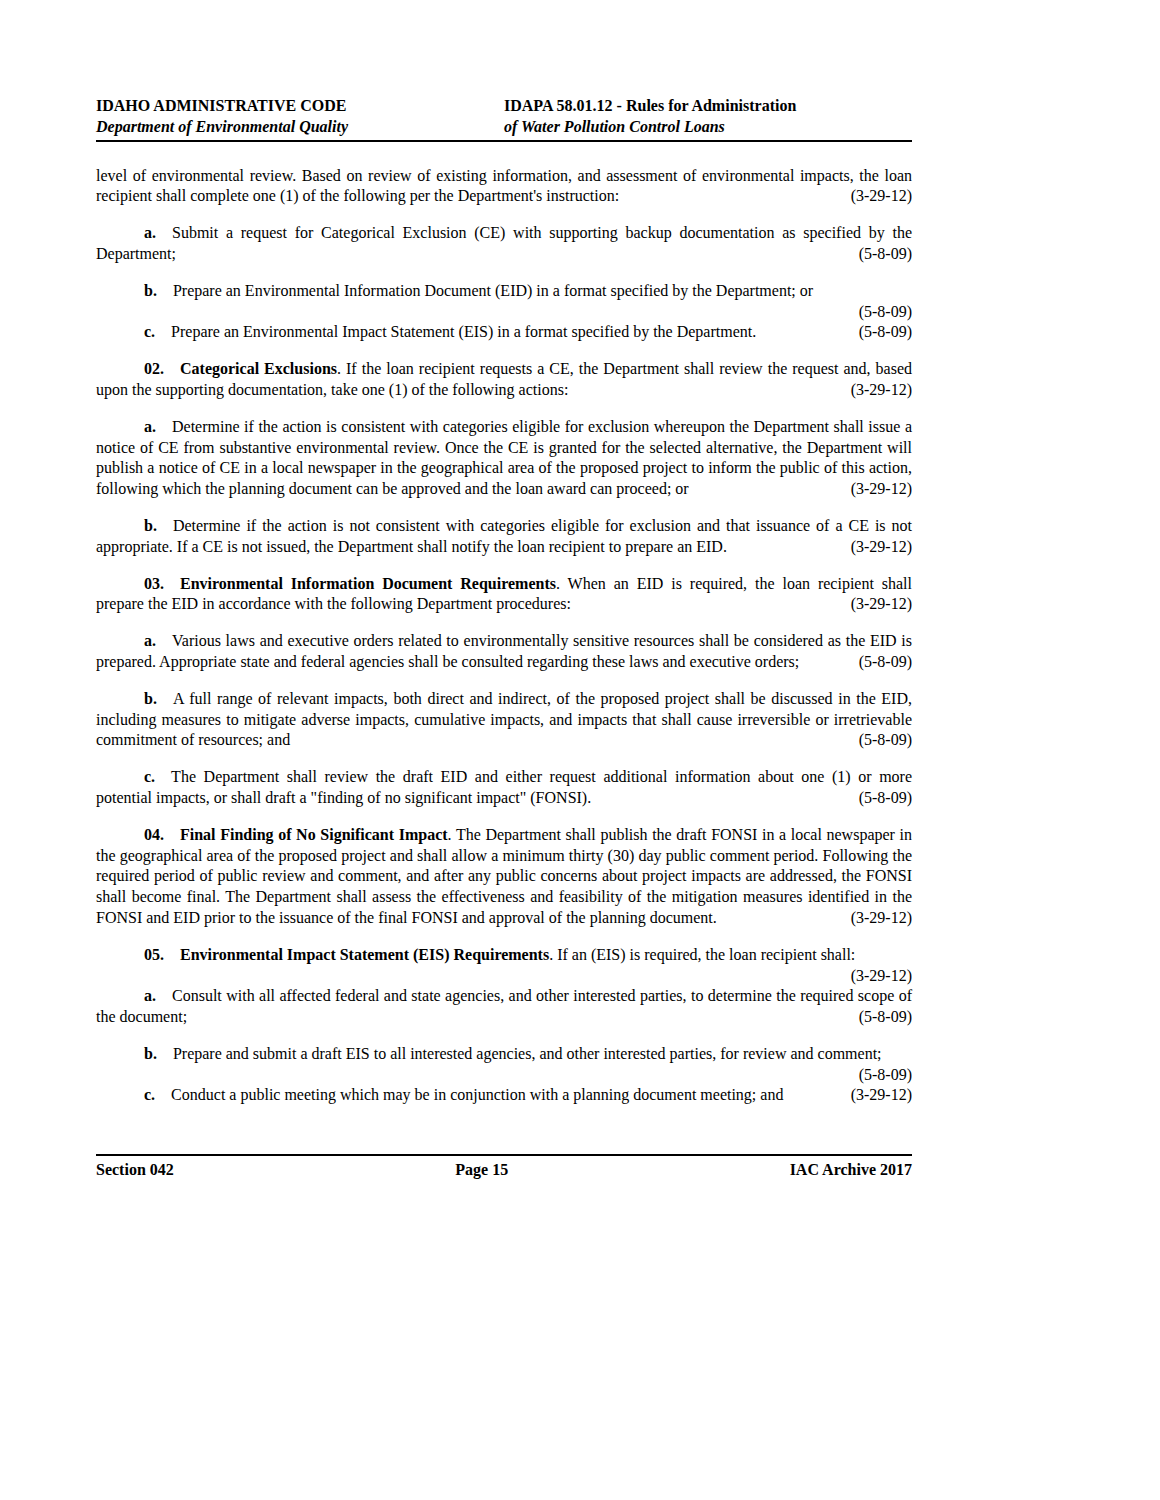IDAHO ADMINISTRATIVE CODE
Department of Environmental Quality
IDAPA 58.01.12 - Rules for Administration
of Water Pollution Control Loans
level of environmental review. Based on review of existing information, and assessment of environmental impacts, the loan recipient shall complete one (1) of the following per the Department's instruction:(3-29-12)
a. Submit a request for Categorical Exclusion (CE) with supporting backup documentation as specified by the Department;(5-8-09)
b. Prepare an Environmental Information Document (EID) in a format specified by the Department; or(5-8-09)
c. Prepare an Environmental Impact Statement (EIS) in a format specified by the Department.(5-8-09)
02. Categorical Exclusions. If the loan recipient requests a CE, the Department shall review the request and, based upon the supporting documentation, take one (1) of the following actions:(3-29-12)
a. Determine if the action is consistent with categories eligible for exclusion whereupon the Department shall issue a notice of CE from substantive environmental review. Once the CE is granted for the selected alternative, the Department will publish a notice of CE in a local newspaper in the geographical area of the proposed project to inform the public of this action, following which the planning document can be approved and the loan award can proceed; or(3-29-12)
b. Determine if the action is not consistent with categories eligible for exclusion and that issuance of a CE is not appropriate. If a CE is not issued, the Department shall notify the loan recipient to prepare an EID.(3-29-12)
03. Environmental Information Document Requirements. When an EID is required, the loan recipient shall prepare the EID in accordance with the following Department procedures:(3-29-12)
a. Various laws and executive orders related to environmentally sensitive resources shall be considered as the EID is prepared. Appropriate state and federal agencies shall be consulted regarding these laws and executive orders;(5-8-09)
b. A full range of relevant impacts, both direct and indirect, of the proposed project shall be discussed in the EID, including measures to mitigate adverse impacts, cumulative impacts, and impacts that shall cause irreversible or irretrievable commitment of resources; and(5-8-09)
c. The Department shall review the draft EID and either request additional information about one (1) or more potential impacts, or shall draft a "finding of no significant impact" (FONSI).(5-8-09)
04. Final Finding of No Significant Impact. The Department shall publish the draft FONSI in a local newspaper in the geographical area of the proposed project and shall allow a minimum thirty (30) day public comment period. Following the required period of public review and comment, and after any public concerns about project impacts are addressed, the FONSI shall become final. The Department shall assess the effectiveness and feasibility of the mitigation measures identified in the FONSI and EID prior to the issuance of the final FONSI and approval of the planning document.(3-29-12)
05. Environmental Impact Statement (EIS) Requirements. If an (EIS) is required, the loan recipient shall:(3-29-12)
a. Consult with all affected federal and state agencies, and other interested parties, to determine the required scope of the document;(5-8-09)
b. Prepare and submit a draft EIS to all interested agencies, and other interested parties, for review and comment;(5-8-09)
c. Conduct a public meeting which may be in conjunction with a planning document meeting; and(3-29-12)
Section 042
Page 15
IAC Archive 2017